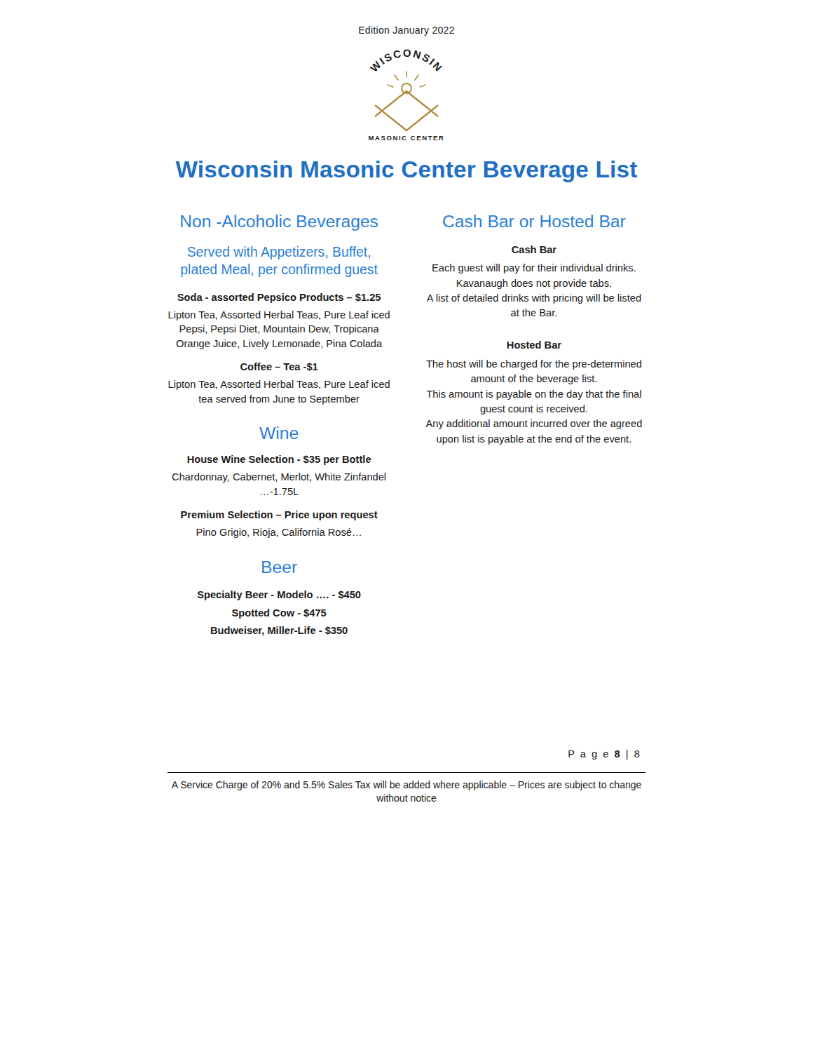Edition January 2022
WISCONSIN MASONIC CENTER
Wisconsin Masonic Center Beverage List
Non -Alcoholic Beverages
Served with Appetizers, Buffet, plated Meal, per confirmed guest
Soda - assorted Pepsico Products – $1.25
Lipton Tea, Assorted Herbal Teas, Pure Leaf iced Pepsi, Pepsi Diet, Mountain Dew, Tropicana Orange Juice, Lively Lemonade, Pina Colada
Coffee – Tea -$1
Lipton Tea, Assorted Herbal Teas, Pure Leaf iced tea served from June to September
Wine
House Wine Selection - $35 per Bottle
Chardonnay, Cabernet, Merlot, White Zinfandel …-1.75L
Premium Selection – Price upon request
Pino Grigio, Rioja, California Rosé…
Beer
Specialty Beer - Modelo …. - $450
Spotted Cow - $475
Budweiser, Miller-Life - $350
Cash Bar or Hosted Bar
Cash Bar
Each guest will pay for their individual drinks. Kavanaugh does not provide tabs.
A list of detailed drinks with pricing will be listed at the Bar.
Hosted Bar
The host will be charged for the pre-determined amount of the beverage list.
This amount is payable on the day that the final guest count is received.
Any additional amount incurred over the agreed upon list is payable at the end of the event.
P a g e 8 | 8
A Service Charge of 20% and 5.5% Sales Tax will be added where applicable – Prices are subject to change without notice